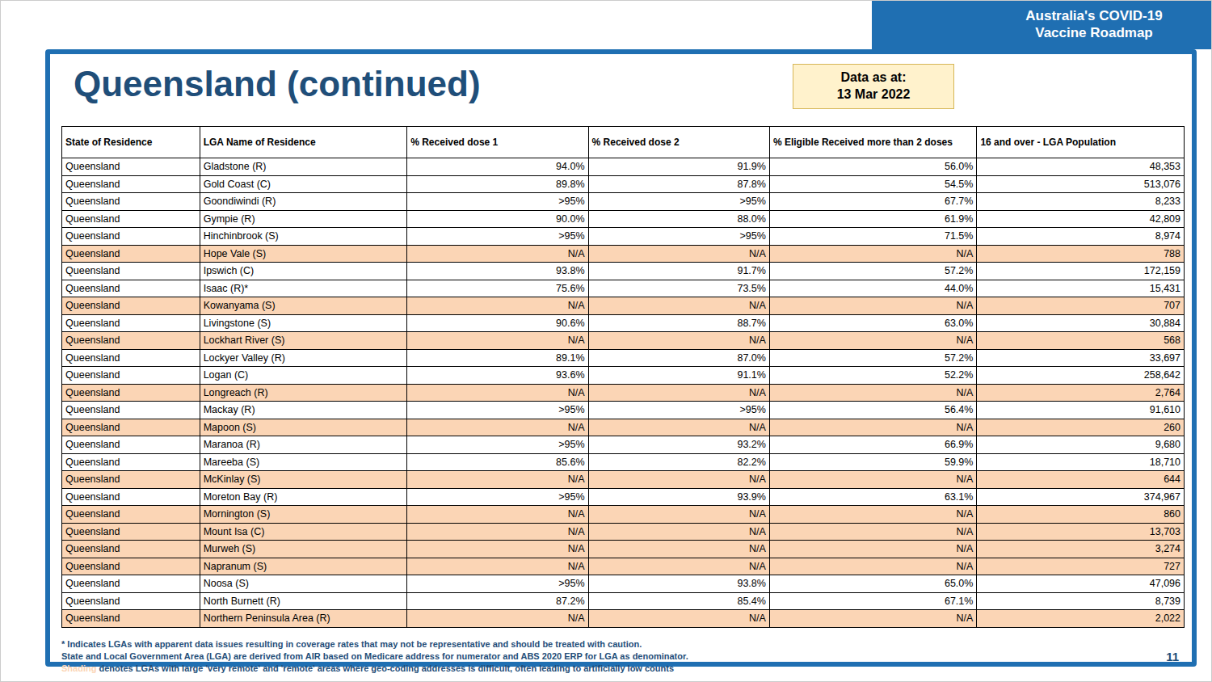Australia's COVID-19 Vaccine Roadmap
Queensland (continued)
Data as at:
13 Mar 2022
| State of Residence | LGA Name of Residence | % Received dose 1 | % Received dose 2 | % Eligible Received more than 2 doses | 16 and over - LGA Population |
| --- | --- | --- | --- | --- | --- |
| Queensland | Gladstone (R) | 94.0% | 91.9% | 56.0% | 48,353 |
| Queensland | Gold Coast (C) | 89.8% | 87.8% | 54.5% | 513,076 |
| Queensland | Goondiwindi (R) | >95% | >95% | 67.7% | 8,233 |
| Queensland | Gympie (R) | 90.0% | 88.0% | 61.9% | 42,809 |
| Queensland | Hinchinbrook (S) | >95% | >95% | 71.5% | 8,974 |
| Queensland | Hope Vale (S) | N/A | N/A | N/A | 788 |
| Queensland | Ipswich (C) | 93.8% | 91.7% | 57.2% | 172,159 |
| Queensland | Isaac (R)* | 75.6% | 73.5% | 44.0% | 15,431 |
| Queensland | Kowanyama (S) | N/A | N/A | N/A | 707 |
| Queensland | Livingstone (S) | 90.6% | 88.7% | 63.0% | 30,884 |
| Queensland | Lockhart River (S) | N/A | N/A | N/A | 568 |
| Queensland | Lockyer Valley (R) | 89.1% | 87.0% | 57.2% | 33,697 |
| Queensland | Logan (C) | 93.6% | 91.1% | 52.2% | 258,642 |
| Queensland | Longreach (R) | N/A | N/A | N/A | 2,764 |
| Queensland | Mackay (R) | >95% | >95% | 56.4% | 91,610 |
| Queensland | Mapoon (S) | N/A | N/A | N/A | 260 |
| Queensland | Maranoa (R) | >95% | 93.2% | 66.9% | 9,680 |
| Queensland | Mareeba (S) | 85.6% | 82.2% | 59.9% | 18,710 |
| Queensland | McKinlay (S) | N/A | N/A | N/A | 644 |
| Queensland | Moreton Bay (R) | >95% | 93.9% | 63.1% | 374,967 |
| Queensland | Mornington (S) | N/A | N/A | N/A | 860 |
| Queensland | Mount Isa (C) | N/A | N/A | N/A | 13,703 |
| Queensland | Murweh (S) | N/A | N/A | N/A | 3,274 |
| Queensland | Napranum (S) | N/A | N/A | N/A | 727 |
| Queensland | Noosa (S) | >95% | 93.8% | 65.0% | 47,096 |
| Queensland | North Burnett (R) | 87.2% | 85.4% | 67.1% | 8,739 |
| Queensland | Northern Peninsula Area (R) | N/A | N/A | N/A | 2,022 |
* Indicates LGAs with apparent data issues resulting in coverage rates that may not be representative and should be treated with caution.
State and Local Government Area (LGA) are derived from AIR based on Medicare address for numerator and ABS 2020 ERP for LGA as denominator.
Shading denotes LGAs with large 'very remote' and 'remote' areas where geo-coding addresses is difficult, often leading to artificially low counts
11